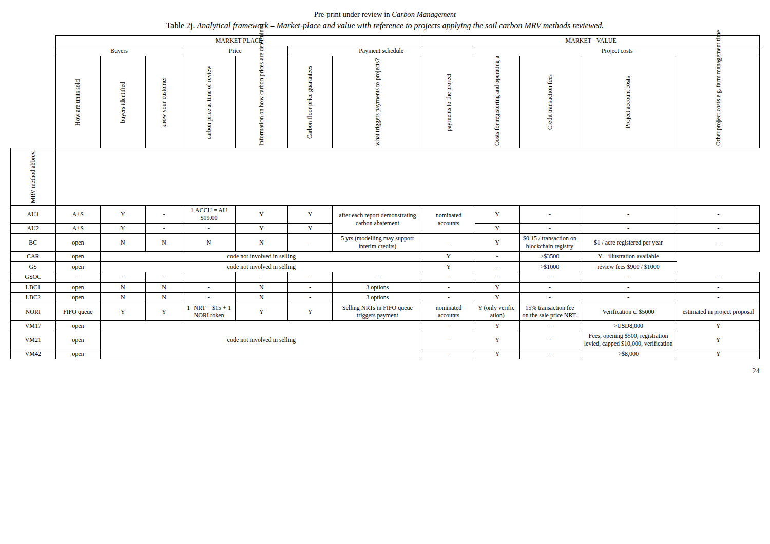Pre-print under review in Carbon Management
Table 2j. Analytical framework – Market-place and value with reference to projects applying the soil carbon MRV methods reviewed.
| | MARKET-PLACE | MARKET - VALUE |
| Buyers | Price | Payment schedule | Project costs |
| How are units sold | buyers identified | know your customer | carbon price at time of review | Information on how carbon prices are determined | Carbon floor price guarantees | what triggers payments to projects? | payments to the project | Costs for registering and operating a | Credit transaction fees | Project account costs | Other project costs e.g. farm management time |
| MRV method abbrev. | |
| AU1 | A+S | Y | - | 1 ACCU = AU $19.00 | Y | Y | after each report demonstrating carbon abatement | nominated accounts | Y | - | - | - |
| AU2 | A+S | Y | - | - | Y | Y | Y | - | - | - |
| BC | open | N | N | N | N | - | 5 yrs (modelling may support interim credits) | - | Y | $0.15 / transaction on blockchain registry | $1 / acre registered per year | - |
| CAR | open | code not involved in selling | Y | - | >$3500 | Y – illustration available |
| GS | open | code not involved in selling | Y | - | >$1000 | review fees $900 / $1000 |
| GSOC | - | - | - | | - | - | - | - | - | - | - | - |
| LBC1 | open | N | N | - | N | - | 3 options | - | Y | - | - | - |
| LBC2 | open | N | N | - | N | - | 3 options | - | Y | - | - | - |
| NORI | FIFO queue | Y | Y | 1 -NRT = $15 + 1 NORI token | Y | Y | Selling NRTs in FIFO queue triggers payment | nominated accounts | Y (only verific-ation) | 15% transaction fee on the sale price NRT. | Verification c. $5000 | estimated in project proposal |
| VM17 | open | code not involved in selling | - | Y | - | >USD8,000 | Y |
| VM21 | open | - | Y | - | Fees; opening $500, registration levied, capped $10,000, verification | Y |
| VM42 | open | - | Y | - | >$8,000 | Y |
24